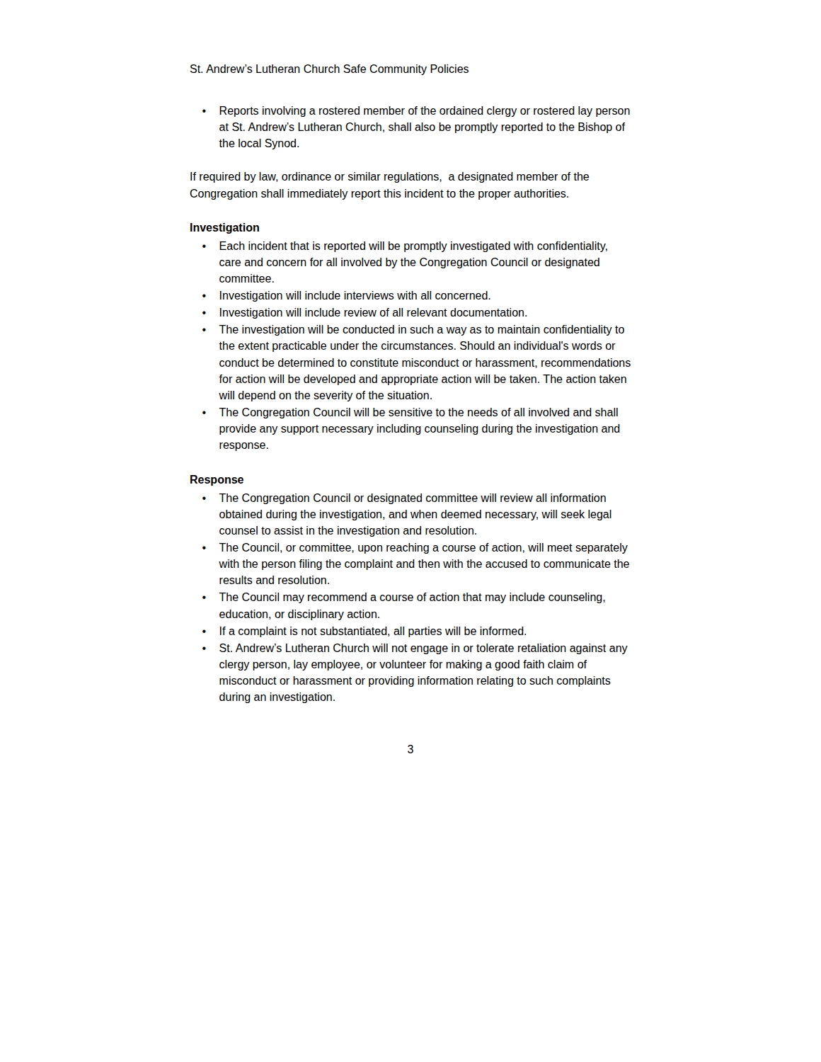St. Andrew’s Lutheran Church Safe Community Policies
Reports involving a rostered member of the ordained clergy or rostered lay person at St. Andrew’s Lutheran Church, shall also be promptly reported to the Bishop of the local Synod.
If required by law, ordinance or similar regulations, a designated member of the Congregation shall immediately report this incident to the proper authorities.
Investigation
Each incident that is reported will be promptly investigated with confidentiality, care and concern for all involved by the Congregation Council or designated committee.
Investigation will include interviews with all concerned.
Investigation will include review of all relevant documentation.
The investigation will be conducted in such a way as to maintain confidentiality to the extent practicable under the circumstances. Should an individual's words or conduct be determined to constitute misconduct or harassment, recommendations for action will be developed and appropriate action will be taken. The action taken will depend on the severity of the situation.
The Congregation Council will be sensitive to the needs of all involved and shall provide any support necessary including counseling during the investigation and response.
Response
The Congregation Council or designated committee will review all information obtained during the investigation, and when deemed necessary, will seek legal counsel to assist in the investigation and resolution.
The Council, or committee, upon reaching a course of action, will meet separately with the person filing the complaint and then with the accused to communicate the results and resolution.
The Council may recommend a course of action that may include counseling, education, or disciplinary action.
If a complaint is not substantiated, all parties will be informed.
St. Andrew’s Lutheran Church will not engage in or tolerate retaliation against any clergy person, lay employee, or volunteer for making a good faith claim of misconduct or harassment or providing information relating to such complaints during an investigation.
3